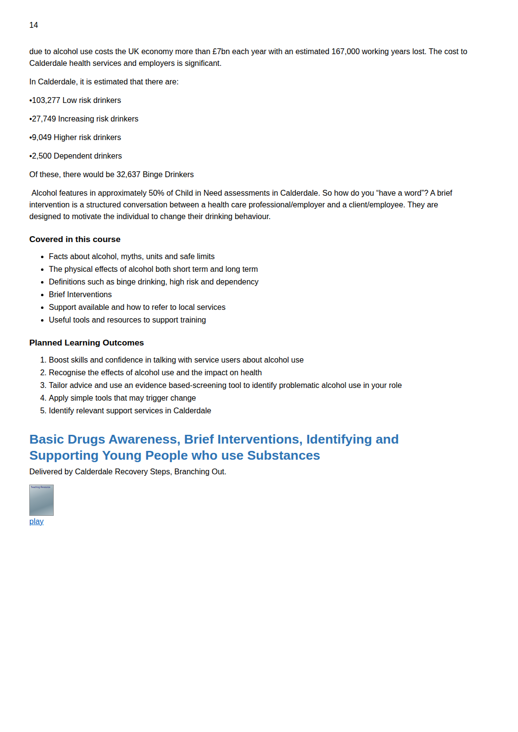14
due to alcohol use costs the UK economy more than £7bn each year with an estimated 167,000 working years lost. The cost to Calderdale health services and employers is significant.
In Calderdale, it is estimated that there are:
•103,277 Low risk drinkers
•27,749 Increasing risk drinkers
•9,049 Higher risk drinkers
•2,500 Dependent drinkers
Of these, there would be 32,637 Binge Drinkers
Alcohol features in approximately 50% of Child in Need assessments in Calderdale. So how do you “have a word”? A brief intervention is a structured conversation between a health care professional/employer and a client/employee. They are designed to motivate the individual to change their drinking behaviour.
Covered in this course
Facts about alcohol, myths, units and safe limits
The physical effects of alcohol both short term and long term
Definitions such as binge drinking, high risk and dependency
Brief Interventions
Support available and how to refer to local services
Useful tools and resources to support training
Planned Learning Outcomes
Boost skills and confidence in talking with service users about alcohol use
Recognise the effects of alcohol use and the impact on health
Tailor advice and use an evidence based-screening tool to identify problematic alcohol use in your role
Apply simple tools that may trigger change
Identify relevant support services in Calderdale
Basic Drugs Awareness, Brief Interventions, Identifying and Supporting Young People who use Substances
Delivered by Calderdale Recovery Steps, Branching Out.
play